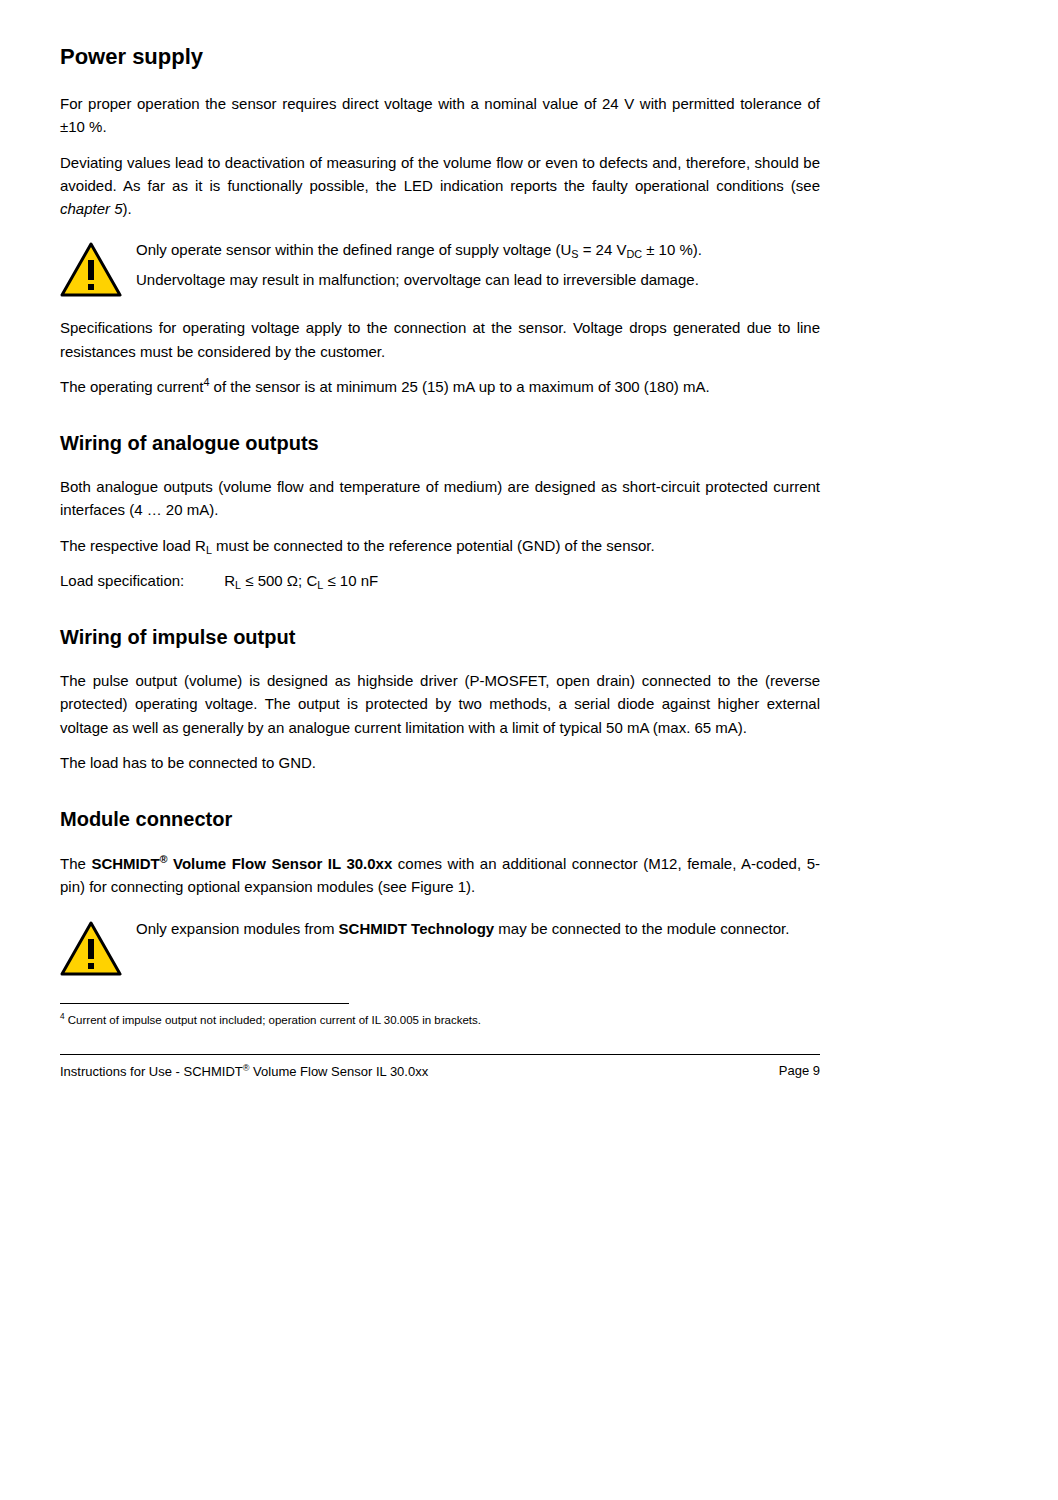Power supply
For proper operation the sensor requires direct voltage with a nominal value of 24 V with permitted tolerance of ±10 %.
Deviating values lead to deactivation of measuring of the volume flow or even to defects and, therefore, should be avoided. As far as it is functionally possible, the LED indication reports the faulty operational conditions (see chapter 5).
Only operate sensor within the defined range of supply voltage (US = 24 VDC ± 10 %).
Undervoltage may result in malfunction; overvoltage can lead to irreversible damage.
Specifications for operating voltage apply to the connection at the sensor. Voltage drops generated due to line resistances must be considered by the customer.
The operating current4 of the sensor is at minimum 25 (15) mA up to a maximum of 300 (180) mA.
Wiring of analogue outputs
Both analogue outputs (volume flow and temperature of medium) are designed as short-circuit protected current interfaces (4 … 20 mA).
The respective load RL must be connected to the reference potential (GND) of the sensor.
Load specification: RL ≤ 500 Ω; CL ≤ 10 nF
Wiring of impulse output
The pulse output (volume) is designed as highside driver (P-MOSFET, open drain) connected to the (reverse protected) operating voltage. The output is protected by two methods, a serial diode against higher external voltage as well as generally by an analogue current limitation with a limit of typical 50 mA (max. 65 mA).
The load has to be connected to GND.
Module connector
The SCHMIDT® Volume Flow Sensor IL 30.0xx comes with an additional connector (M12, female, A-coded, 5-pin) for connecting optional expansion modules (see Figure 1).
Only expansion modules from SCHMIDT Technology may be connected to the module connector.
4 Current of impulse output not included; operation current of IL 30.005 in brackets.
Instructions for Use - SCHMIDT® Volume Flow Sensor IL 30.0xx
Page 9